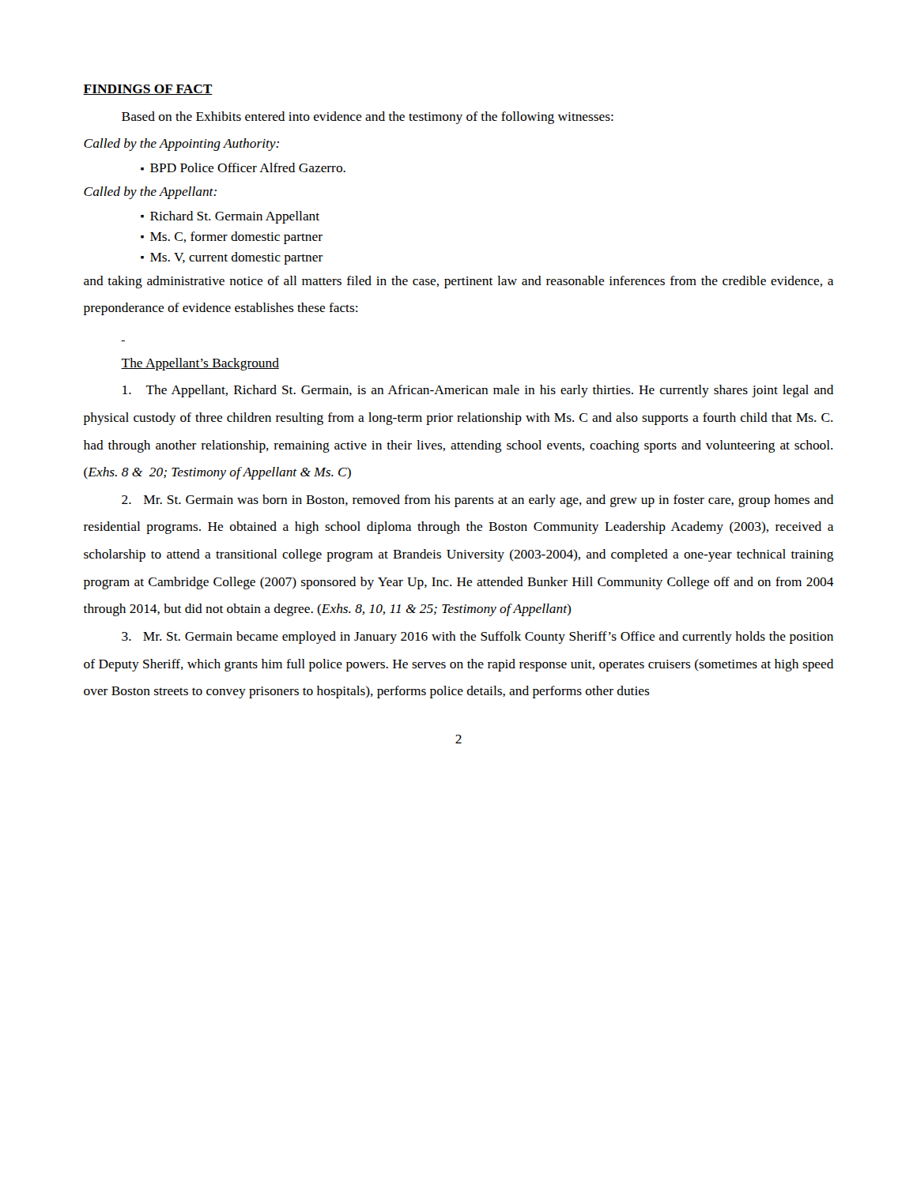FINDINGS OF FACT
Based on the Exhibits entered into evidence and the testimony of the following witnesses:
Called by the Appointing Authority:
BPD Police Officer Alfred Gazerro.
Called by the Appellant:
Richard St. Germain Appellant
Ms. C, former domestic partner
Ms. V, current domestic partner
and taking administrative notice of all matters filed in the case, pertinent law and reasonable inferences from the credible evidence, a preponderance of evidence establishes these facts:
The Appellant’s Background
1. The Appellant, Richard St. Germain, is an African-American male in his early thirties. He currently shares joint legal and physical custody of three children resulting from a long-term prior relationship with Ms. C and also supports a fourth child that Ms. C. had through another relationship, remaining active in their lives, attending school events, coaching sports and volunteering at school. (Exhs. 8 & 20; Testimony of Appellant & Ms. C)
2. Mr. St. Germain was born in Boston, removed from his parents at an early age, and grew up in foster care, group homes and residential programs. He obtained a high school diploma through the Boston Community Leadership Academy (2003), received a scholarship to attend a transitional college program at Brandeis University (2003-2004), and completed a one-year technical training program at Cambridge College (2007) sponsored by Year Up, Inc. He attended Bunker Hill Community College off and on from 2004 through 2014, but did not obtain a degree. (Exhs. 8, 10, 11 & 25; Testimony of Appellant)
3. Mr. St. Germain became employed in January 2016 with the Suffolk County Sheriff’s Office and currently holds the position of Deputy Sheriff, which grants him full police powers. He serves on the rapid response unit, operates cruisers (sometimes at high speed over Boston streets to convey prisoners to hospitals), performs police details, and performs other duties
2